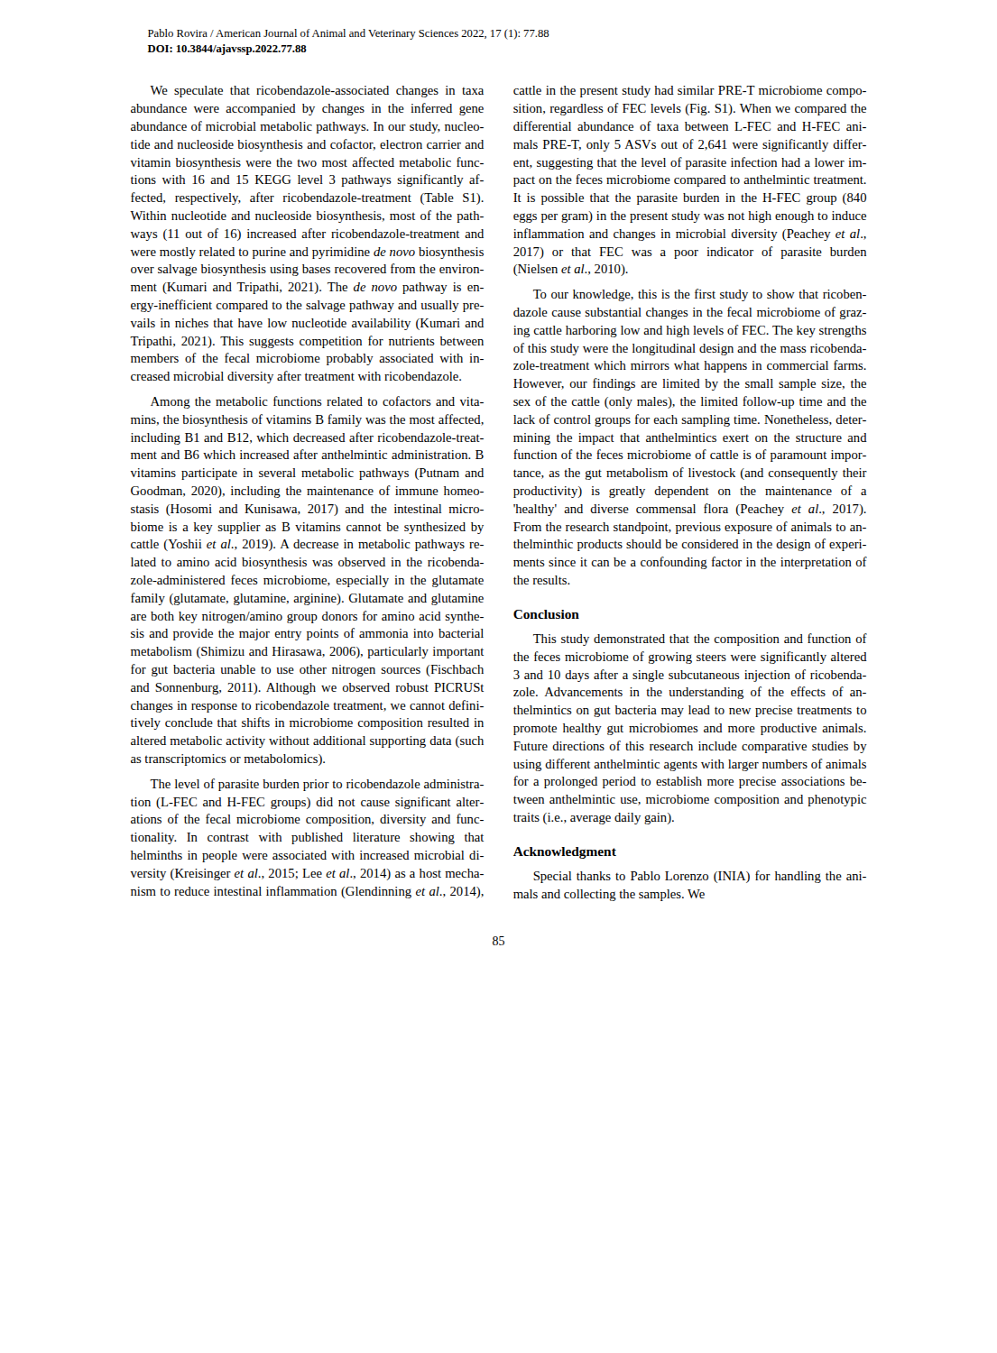Pablo Rovira / American Journal of Animal and Veterinary Sciences 2022, 17 (1): 77.88
DOI: 10.3844/ajavssp.2022.77.88
We speculate that ricobendazole-associated changes in taxa abundance were accompanied by changes in the inferred gene abundance of microbial metabolic pathways. In our study, nucleotide and nucleoside biosynthesis and cofactor, electron carrier and vitamin biosynthesis were the two most affected metabolic functions with 16 and 15 KEGG level 3 pathways significantly affected, respectively, after ricobendazole-treatment (Table S1). Within nucleotide and nucleoside biosynthesis, most of the pathways (11 out of 16) increased after ricobendazole-treatment and were mostly related to purine and pyrimidine de novo biosynthesis over salvage biosynthesis using bases recovered from the environment (Kumari and Tripathi, 2021). The de novo pathway is energy-inefficient compared to the salvage pathway and usually prevails in niches that have low nucleotide availability (Kumari and Tripathi, 2021). This suggests competition for nutrients between members of the fecal microbiome probably associated with increased microbial diversity after treatment with ricobendazole.
Among the metabolic functions related to cofactors and vitamins, the biosynthesis of vitamins B family was the most affected, including B1 and B12, which decreased after ricobendazole-treatment and B6 which increased after anthelmintic administration. B vitamins participate in several metabolic pathways (Putnam and Goodman, 2020), including the maintenance of immune homeostasis (Hosomi and Kunisawa, 2017) and the intestinal microbiome is a key supplier as B vitamins cannot be synthesized by cattle (Yoshii et al., 2019). A decrease in metabolic pathways related to amino acid biosynthesis was observed in the ricobendazole-administered feces microbiome, especially in the glutamate family (glutamate, glutamine, arginine). Glutamate and glutamine are both key nitrogen/amino group donors for amino acid synthesis and provide the major entry points of ammonia into bacterial metabolism (Shimizu and Hirasawa, 2006), particularly important for gut bacteria unable to use other nitrogen sources (Fischbach and Sonnenburg, 2011). Although we observed robust PICRUSt changes in response to ricobendazole treatment, we cannot definitively conclude that shifts in microbiome composition resulted in altered metabolic activity without additional supporting data (such as transcriptomics or metabolomics).
The level of parasite burden prior to ricobendazole administration (L-FEC and H-FEC groups) did not cause significant alterations of the fecal microbiome composition, diversity and functionality. In contrast with published literature showing that helminths in people were associated with increased microbial diversity (Kreisinger et al., 2015; Lee et al., 2014) as a host mechanism to reduce intestinal inflammation (Glendinning et al., 2014), cattle in the present study had similar PRE-T microbiome composition, regardless of FEC levels (Fig. S1). When we compared the differential abundance of taxa between L-FEC and H-FEC animals PRE-T, only 5 ASVs out of 2,641 were significantly different, suggesting that the level of parasite infection had a lower impact on the feces microbiome compared to anthelmintic treatment. It is possible that the parasite burden in the H-FEC group (840 eggs per gram) in the present study was not high enough to induce inflammation and changes in microbial diversity (Peachey et al., 2017) or that FEC was a poor indicator of parasite burden (Nielsen et al., 2010).
To our knowledge, this is the first study to show that ricobendazole cause substantial changes in the fecal microbiome of grazing cattle harboring low and high levels of FEC. The key strengths of this study were the longitudinal design and the mass ricobendazole-treatment which mirrors what happens in commercial farms. However, our findings are limited by the small sample size, the sex of the cattle (only males), the limited follow-up time and the lack of control groups for each sampling time. Nonetheless, determining the impact that anthelmintics exert on the structure and function of the feces microbiome of cattle is of paramount importance, as the gut metabolism of livestock (and consequently their productivity) is greatly dependent on the maintenance of a 'healthy' and diverse commensal flora (Peachey et al., 2017). From the research standpoint, previous exposure of animals to anthelminthic products should be considered in the design of experiments since it can be a confounding factor in the interpretation of the results.
Conclusion
This study demonstrated that the composition and function of the feces microbiome of growing steers were significantly altered 3 and 10 days after a single subcutaneous injection of ricobendazole. Advancements in the understanding of the effects of anthelmintics on gut bacteria may lead to new precise treatments to promote healthy gut microbiomes and more productive animals. Future directions of this research include comparative studies by using different anthelmintic agents with larger numbers of animals for a prolonged period to establish more precise associations between anthelmintic use, microbiome composition and phenotypic traits (i.e., average daily gain).
Acknowledgment
Special thanks to Pablo Lorenzo (INIA) for handling the animals and collecting the samples. We
85